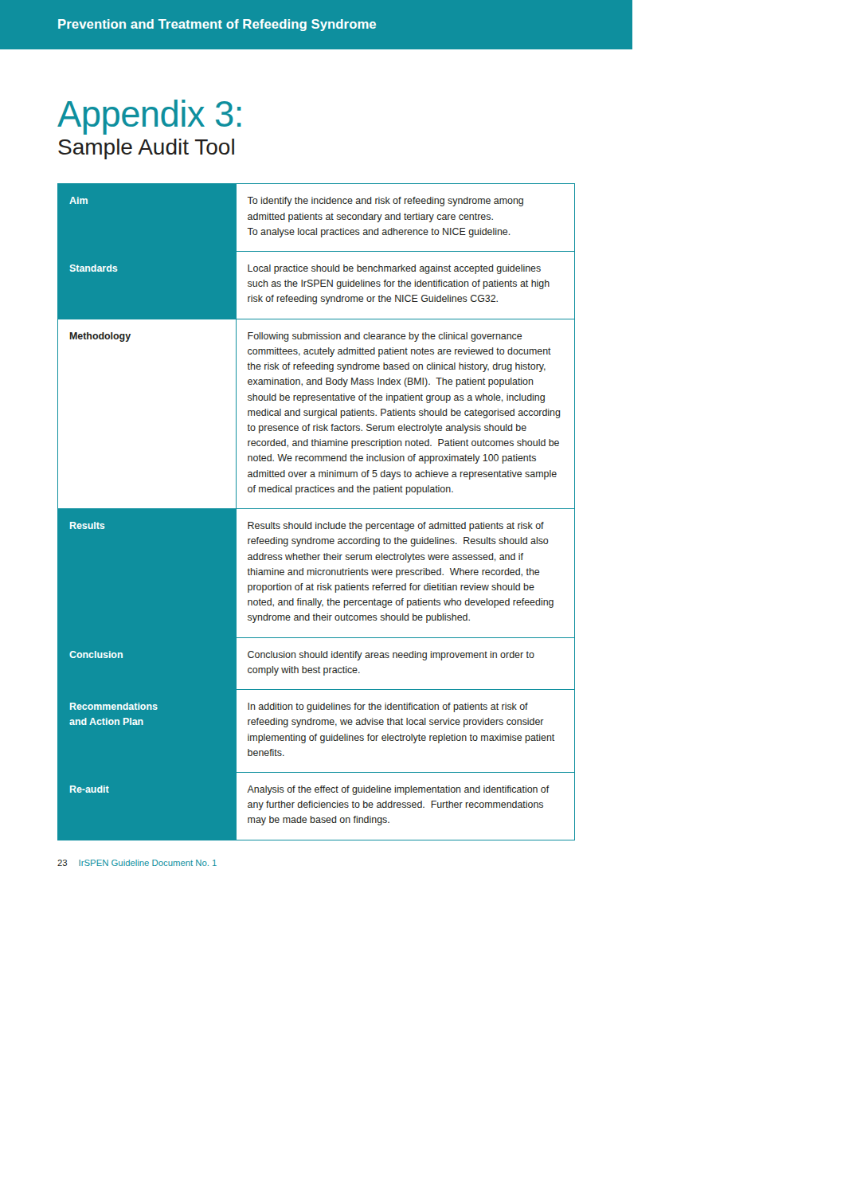Prevention and Treatment of Refeeding Syndrome
Appendix 3:
Sample Audit Tool
| Aim | To identify the incidence and risk of refeeding syndrome among admitted patients at secondary and tertiary care centres. To analyse local practices and adherence to NICE guideline. |
| Standards | Local practice should be benchmarked against accepted guidelines such as the IrSPEN guidelines for the identification of patients at high risk of refeeding syndrome or the NICE Guidelines CG32. |
| Methodology | Following submission and clearance by the clinical governance committees, acutely admitted patient notes are reviewed to document the risk of refeeding syndrome based on clinical history, drug history, examination, and Body Mass Index (BMI). The patient population should be representative of the inpatient group as a whole, including medical and surgical patients. Patients should be categorised according to presence of risk factors. Serum electrolyte analysis should be recorded, and thiamine prescription noted. Patient outcomes should be noted. We recommend the inclusion of approximately 100 patients admitted over a minimum of 5 days to achieve a representative sample of medical practices and the patient population. |
| Results | Results should include the percentage of admitted patients at risk of refeeding syndrome according to the guidelines. Results should also address whether their serum electrolytes were assessed, and if thiamine and micronutrients were prescribed. Where recorded, the proportion of at risk patients referred for dietitian review should be noted, and finally, the percentage of patients who developed refeeding syndrome and their outcomes should be published. |
| Conclusion | Conclusion should identify areas needing improvement in order to comply with best practice. |
| Recommendations and Action Plan | In addition to guidelines for the identification of patients at risk of refeeding syndrome, we advise that local service providers consider implementing of guidelines for electrolyte repletion to maximise patient benefits. |
| Re-audit | Analysis of the effect of guideline implementation and identification of any further deficiencies to be addressed. Further recommendations may be made based on findings. |
23 IrSPEN Guideline Document No. 1